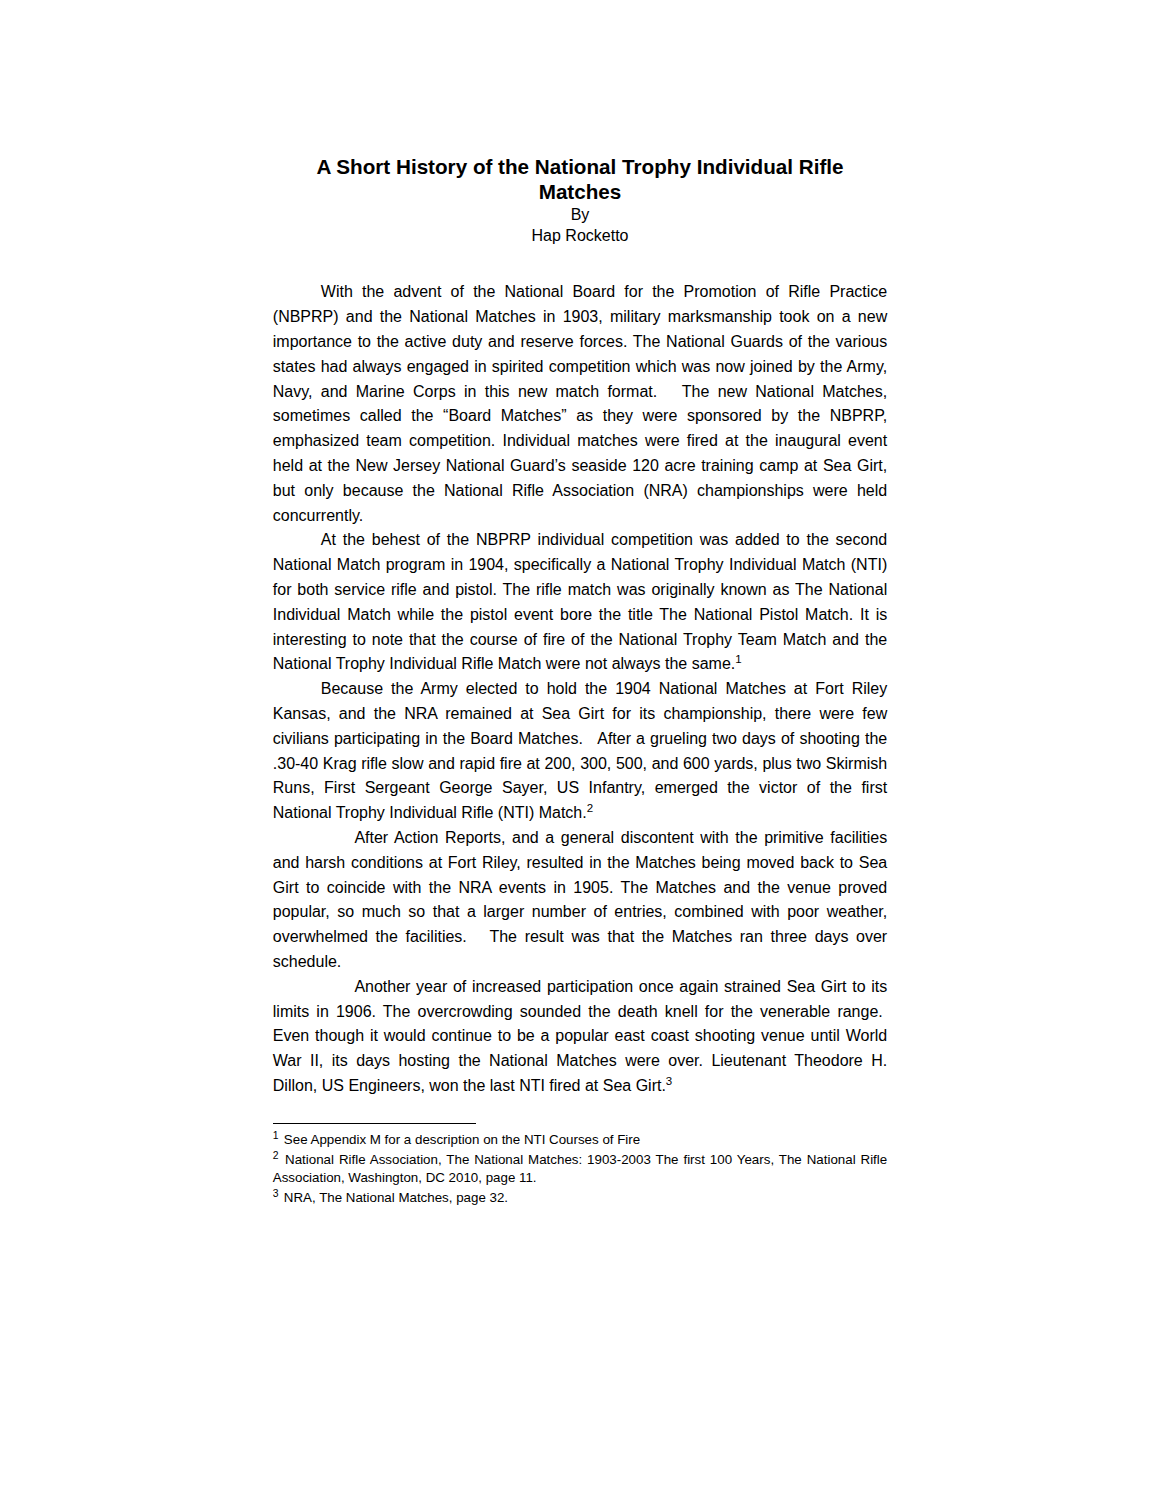A Short History of the National Trophy Individual Rifle Matches
By
Hap Rocketto
With the advent of the National Board for the Promotion of Rifle Practice (NBPRP) and the National Matches in 1903, military marksmanship took on a new importance to the active duty and reserve forces. The National Guards of the various states had always engaged in spirited competition which was now joined by the Army, Navy, and Marine Corps in this new match format. The new National Matches, sometimes called the “Board Matches” as they were sponsored by the NBPRP, emphasized team competition. Individual matches were fired at the inaugural event held at the New Jersey National Guard’s seaside 120 acre training camp at Sea Girt, but only because the National Rifle Association (NRA) championships were held concurrently.
At the behest of the NBPRP individual competition was added to the second National Match program in 1904, specifically a National Trophy Individual Match (NTI) for both service rifle and pistol. The rifle match was originally known as The National Individual Match while the pistol event bore the title The National Pistol Match. It is interesting to note that the course of fire of the National Trophy Team Match and the National Trophy Individual Rifle Match were not always the same.1
Because the Army elected to hold the 1904 National Matches at Fort Riley Kansas, and the NRA remained at Sea Girt for its championship, there were few civilians participating in the Board Matches. After a grueling two days of shooting the .30-40 Krag rifle slow and rapid fire at 200, 300, 500, and 600 yards, plus two Skirmish Runs, First Sergeant George Sayer, US Infantry, emerged the victor of the first National Trophy Individual Rifle (NTI) Match.2
After Action Reports, and a general discontent with the primitive facilities and harsh conditions at Fort Riley, resulted in the Matches being moved back to Sea Girt to coincide with the NRA events in 1905. The Matches and the venue proved popular, so much so that a larger number of entries, combined with poor weather, overwhelmed the facilities. The result was that the Matches ran three days over schedule.
Another year of increased participation once again strained Sea Girt to its limits in 1906. The overcrowding sounded the death knell for the venerable range. Even though it would continue to be a popular east coast shooting venue until World War II, its days hosting the National Matches were over. Lieutenant Theodore H. Dillon, US Engineers, won the last NTI fired at Sea Girt.3
1 See Appendix M for a description on the NTI Courses of Fire
2 National Rifle Association, The National Matches: 1903-2003 The first 100 Years, The National Rifle Association, Washington, DC 2010, page 11.
3 NRA, The National Matches, page 32.